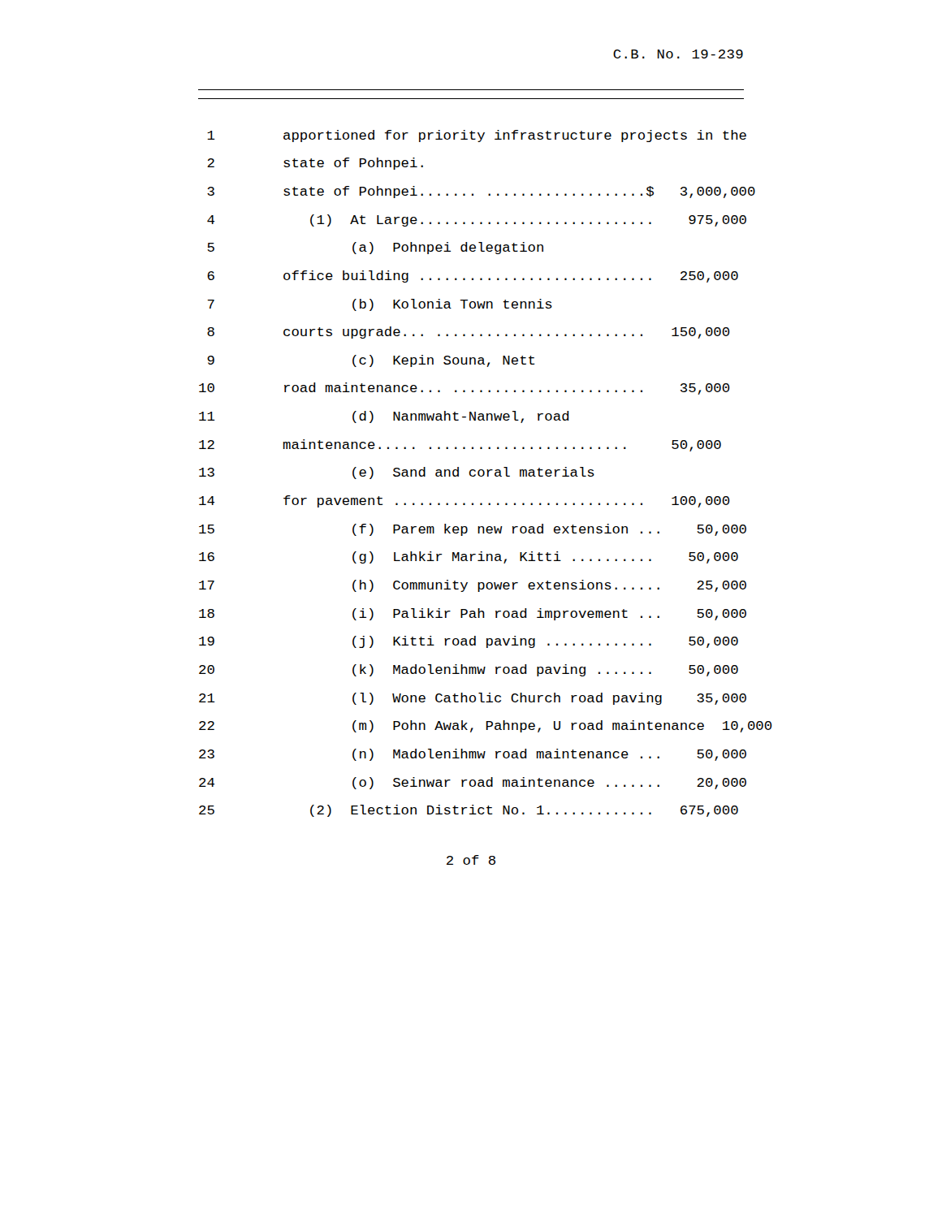C.B. No. 19-239
| 1 | apportioned for priority infrastructure projects in the |
| 2 | state of Pohnpei. |
| 3 | state of Pohnpei....... ...................$ 3,000,000 |
| 4 | (1) At Large............................ 975,000 |
| 5 | (a) Pohnpei delegation |
| 6 | office building ............................ 250,000 |
| 7 | (b) Kolonia Town tennis |
| 8 | courts upgrade... ......................... 150,000 |
| 9 | (c) Kepin Souna, Nett |
| 10 | road maintenance... ....................... 35,000 |
| 11 | (d) Nanmwaht-Nanwel, road |
| 12 | maintenance..... ........................ 50,000 |
| 13 | (e) Sand and coral materials |
| 14 | for pavement .............................. 100,000 |
| 15 | (f) Parem kep new road extension ... 50,000 |
| 16 | (g) Lahkir Marina, Kitti .......... 50,000 |
| 17 | (h) Community power extensions...... 25,000 |
| 18 | (i) Palikir Pah road improvement ... 50,000 |
| 19 | (j) Kitti road paving ............. 50,000 |
| 20 | (k) Madolenihmw road paving ....... 50,000 |
| 21 | (l) Wone Catholic Church road paving 35,000 |
| 22 | (m) Pohn Awak, Pahnpe, U road maintenance 10,000 |
| 23 | (n) Madolenihmw road maintenance ... 50,000 |
| 24 | (o) Seinwar road maintenance ....... 20,000 |
| 25 | (2) Election District No. 1............. 675,000 |
2 of 8